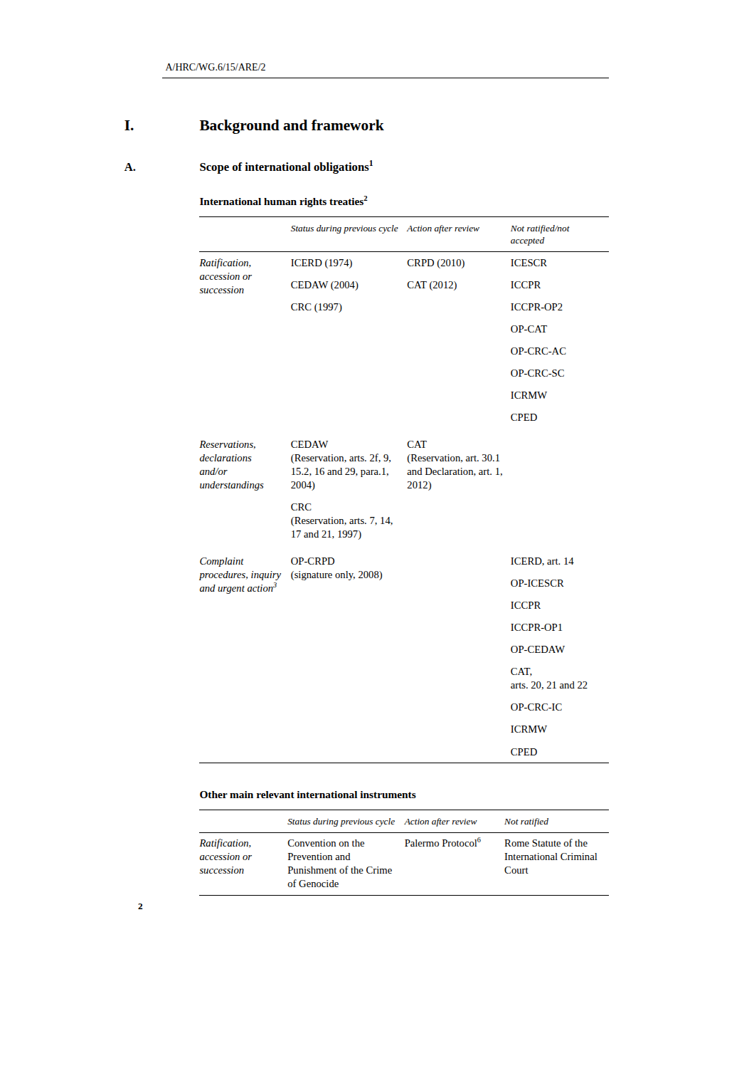A/HRC/WG.6/15/ARE/2
I. Background and framework
A. Scope of international obligations1
International human rights treaties2
| | Status during previous cycle | Action after review | Not ratified/not accepted |
| --- | --- | --- | --- |
| Ratification, accession or succession | ICERD (1974) CEDAW (2004) CRC (1997) | CRPD (2010) CAT (2012) | ICESCR ICCPR ICCPR-OP2 OP-CAT OP-CRC-AC OP-CRC-SC ICRMW CPED |
| Reservations, declarations and/or understandings | CEDAW (Reservation, arts. 2f, 9, 15.2, 16 and 29, para.1, 2004) CRC (Reservation, arts. 7, 14, 17 and 21, 1997) | CAT (Reservation, art. 30.1 and Declaration, art. 1, 2012) | |
| Complaint procedures, inquiry and urgent action 3 | OP-CRPD (signature only, 2008) | | ICERD, art. 14 OP-ICESCR ICCPR ICCPR-OP1 OP-CEDAW CAT, arts. 20, 21 and 22 OP-CRC-IC ICRMW CPED |
Other main relevant international instruments
| | Status during previous cycle | Action after review | Not ratified |
| --- | --- | --- | --- |
| Ratification, accession or succession | Convention on the Prevention and Punishment of the Crime of Genocide | Palermo Protocol 6 | Rome Statute of the International Criminal Court |
2